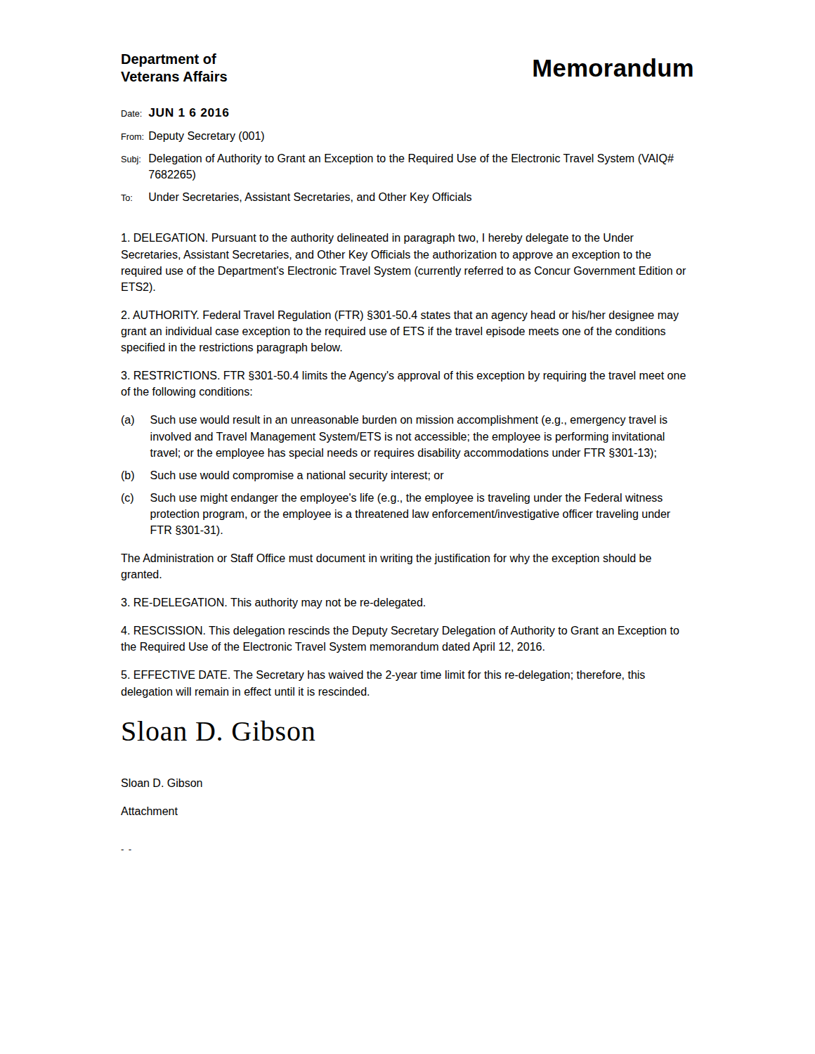Department of
Veterans Affairs
Memorandum
Date:
JUN 1 6 2016
From:
Deputy Secretary (001)
Subj:
Delegation of Authority to Grant an Exception to the Required Use of the Electronic Travel System (VAIQ# 7682265)
To:
Under Secretaries, Assistant Secretaries, and Other Key Officials
1. DELEGATION. Pursuant to the authority delineated in paragraph two, I hereby delegate to the Under Secretaries, Assistant Secretaries, and Other Key Officials the authorization to approve an exception to the required use of the Department's Electronic Travel System (currently referred to as Concur Government Edition or ETS2).
2. AUTHORITY. Federal Travel Regulation (FTR) §301-50.4 states that an agency head or his/her designee may grant an individual case exception to the required use of ETS if the travel episode meets one of the conditions specified in the restrictions paragraph below.
3. RESTRICTIONS. FTR §301-50.4 limits the Agency's approval of this exception by requiring the travel meet one of the following conditions:
(a) Such use would result in an unreasonable burden on mission accomplishment (e.g., emergency travel is involved and Travel Management System/ETS is not accessible; the employee is performing invitational travel; or the employee has special needs or requires disability accommodations under FTR §301-13);
(b) Such use would compromise a national security interest; or
(c) Such use might endanger the employee's life (e.g., the employee is traveling under the Federal witness protection program, or the employee is a threatened law enforcement/investigative officer traveling under FTR §301-31).
The Administration or Staff Office must document in writing the justification for why the exception should be granted.
3. RE-DELEGATION. This authority may not be re-delegated.
4. RESCISSION. This delegation rescinds the Deputy Secretary Delegation of Authority to Grant an Exception to the Required Use of the Electronic Travel System memorandum dated April 12, 2016.
5. EFFECTIVE DATE. The Secretary has waived the 2-year time limit for this re-delegation; therefore, this delegation will remain in effect until it is rescinded.
Sloan D. Gibson
Sloan D. Gibson
Attachment
- -